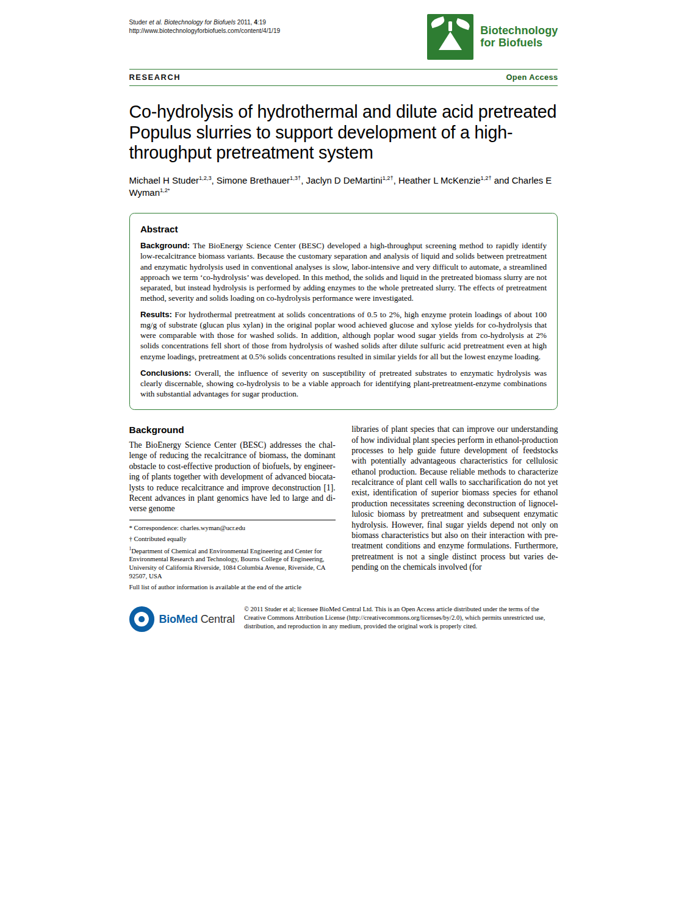Studer et al. Biotechnology for Biofuels 2011, 4:19
http://www.biotechnologyforbiofuels.com/content/4/1/19
Biotechnology for Biofuels
RESEARCH
Open Access
Co-hydrolysis of hydrothermal and dilute acid pretreated Populus slurries to support development of a high-throughput pretreatment system
Michael H Studer1,2,3, Simone Brethauer1,3†, Jaclyn D DeMartini1,2†, Heather L McKenzie1,2† and Charles E Wyman1,2*
Abstract
Background: The BioEnergy Science Center (BESC) developed a high-throughput screening method to rapidly identify low-recalcitrance biomass variants. Because the customary separation and analysis of liquid and solids between pretreatment and enzymatic hydrolysis used in conventional analyses is slow, labor-intensive and very difficult to automate, a streamlined approach we term ‘co-hydrolysis’ was developed. In this method, the solids and liquid in the pretreated biomass slurry are not separated, but instead hydrolysis is performed by adding enzymes to the whole pretreated slurry. The effects of pretreatment method, severity and solids loading on co-hydrolysis performance were investigated.
Results: For hydrothermal pretreatment at solids concentrations of 0.5 to 2%, high enzyme protein loadings of about 100 mg/g of substrate (glucan plus xylan) in the original poplar wood achieved glucose and xylose yields for co-hydrolysis that were comparable with those for washed solids. In addition, although poplar wood sugar yields from co-hydrolysis at 2% solids concentrations fell short of those from hydrolysis of washed solids after dilute sulfuric acid pretreatment even at high enzyme loadings, pretreatment at 0.5% solids concentrations resulted in similar yields for all but the lowest enzyme loading.
Conclusions: Overall, the influence of severity on susceptibility of pretreated substrates to enzymatic hydrolysis was clearly discernable, showing co-hydrolysis to be a viable approach for identifying plant-pretreatment-enzyme combinations with substantial advantages for sugar production.
Background
The BioEnergy Science Center (BESC) addresses the challenge of reducing the recalcitrance of biomass, the dominant obstacle to cost-effective production of biofuels, by engineering of plants together with development of advanced biocatalysts to reduce recalcitrance and improve deconstruction [1]. Recent advances in plant genomics have led to large and diverse genome
* Correspondence: charles.wyman@ucr.edu
† Contributed equally
1Department of Chemical and Environmental Engineering and Center for Environmental Research and Technology, Bourns College of Engineering, University of California Riverside, 1084 Columbia Avenue, Riverside, CA 92507, USA
Full list of author information is available at the end of the article
libraries of plant species that can improve our understanding of how individual plant species perform in ethanol-production processes to help guide future development of feedstocks with potentially advantageous characteristics for cellulosic ethanol production. Because reliable methods to characterize recalcitrance of plant cell walls to saccharification do not yet exist, identification of superior biomass species for ethanol production necessitates screening deconstruction of lignocellulosic biomass by pretreatment and subsequent enzymatic hydrolysis. However, final sugar yields depend not only on biomass characteristics but also on their interaction with pretreatment conditions and enzyme formulations. Furthermore, pretreatment is not a single distinct process but varies depending on the chemicals involved (for
BioMed Central
© 2011 Studer et al; licensee BioMed Central Ltd. This is an Open Access article distributed under the terms of the Creative Commons Attribution License (http://creativecommons.org/licenses/by/2.0), which permits unrestricted use, distribution, and reproduction in any medium, provided the original work is properly cited.